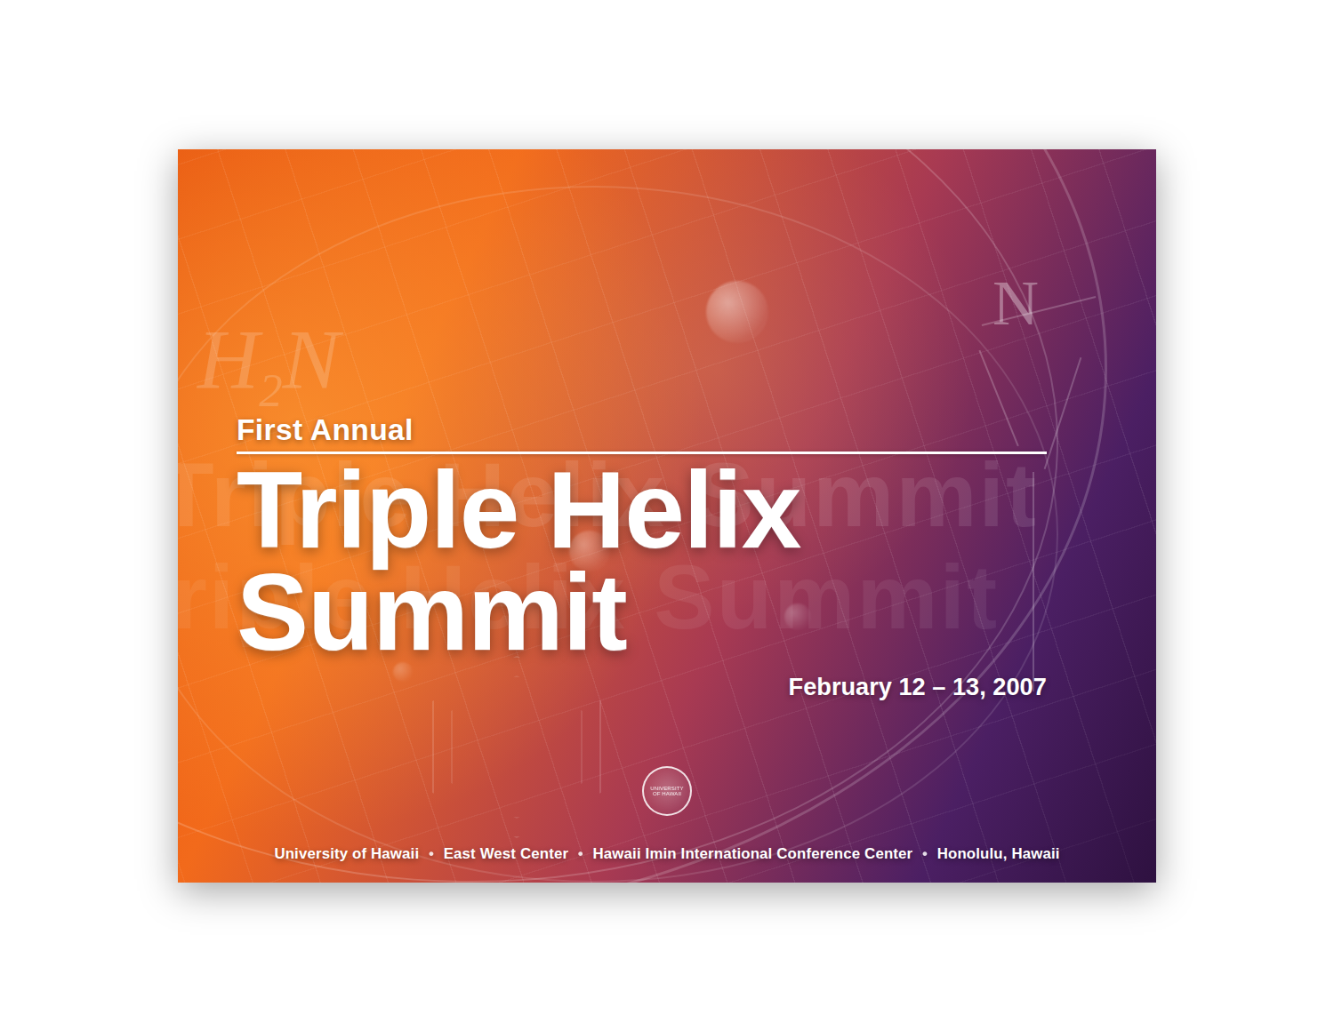H2N
N
Triple Helix Summit
Triple Helix Summit
First Annual
Triple Helix Summit
February 12 – 13, 2007
University of Hawaii
University of Hawaii • East West Center • Hawaii Imin International Conference Center • Honolulu, Hawaii